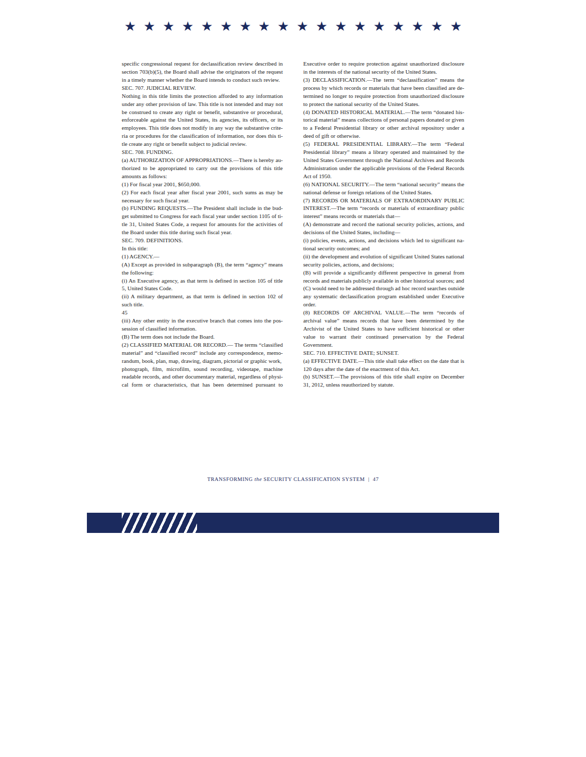★★★★★★★★★★★★★★★★★★
specific congressional request for declassification review described in section 703(b)(5), the Board shall advise the originators of the request in a timely manner whether the Board intends to conduct such review.
SEC. 707. JUDICIAL REVIEW.
Nothing in this title limits the protection afforded to any information under any other provision of law. This title is not intended and may not be construed to create any right or benefit, substantive or procedural, enforceable against the United States, its agencies, its officers, or its employees. This title does not modify in any way the substantive criteria or procedures for the classification of information, nor does this title create any right or benefit subject to judicial review.
SEC. 708. FUNDING.
(a) AUTHORIZATION OF APPROPRIATIONS.—There is hereby authorized to be appropriated to carry out the provisions of this title amounts as follows:
(1) For fiscal year 2001, $650,000.
(2) For each fiscal year after fiscal year 2001, such sums as may be necessary for such fiscal year.
(b) FUNDING REQUESTS.—The President shall include in the budget submitted to Congress for each fiscal year under section 1105 of title 31, United States Code, a request for amounts for the activities of the Board under this title during such fiscal year.
SEC. 709. DEFINITIONS.
In this title:
(1) AGENCY.—
(A) Except as provided in subparagraph (B), the term “agency” means the following:
(i) An Executive agency, as that term is defined in section 105 of title 5, United States Code.
(ii) A military department, as that term is defined in section 102 of such title.
45
(iii) Any other entity in the executive branch that comes into the possession of classified information.
(B) The term does not include the Board.
(2) CLASSIFIED MATERIAL OR RECORD.— The terms “classified material” and “classified record” include any correspondence, memorandum, book, plan, map, drawing, diagram, pictorial or graphic work,
photograph, film, microfilm, sound recording, videotape, machine readable records, and other documentary material, regardless of physical form or characteristics, that has been determined pursuant to Executive order to require protection against unauthorized disclosure in the interests of the national security of the United States.
(3) DECLASSIFICATION.—The term “declassification” means the process by which records or materials that have been classified are determined no longer to require protection from unauthorized disclosure to protect the national security of the United States.
(4) DONATED HISTORICAL MATERIAL.—The term “donated historical material” means collections of personal papers donated or given to a Federal Presidential library or other archival repository under a deed of gift or otherwise.
(5) FEDERAL PRESIDENTIAL LIBRARY.—The term “Federal Presidential library” means a library operated and maintained by the United States Government through the National Archives and Records Administration under the applicable provisions of the Federal Records Act of 1950.
(6) NATIONAL SECURITY.—The term “national security” means the national defense or foreign relations of the United States.
(7) RECORDS OR MATERIALS OF EXTRAORDINARY PUBLIC INTEREST.—The term “records or materials of extraordinary public interest” means records or materials that—
(A) demonstrate and record the national security policies, actions, and decisions of the United States, including—
(i) policies, events, actions, and decisions which led to significant national security outcomes; and
(ii) the development and evolution of significant United States national security policies, actions, and decisions;
(B) will provide a significantly different perspective in general from records and materials publicly available in other historical sources; and
(C) would need to be addressed through ad hoc record searches outside any systematic declassification program established under Executive order.
(8) RECORDS OF ARCHIVAL VALUE.—The term “records of archival value” means records that have been determined by the Archivist of the United States to have sufficient historical or other value to warrant their continued preservation by the Federal Government.
SEC. 710. EFFECTIVE DATE; SUNSET.
(a) EFFECTIVE DATE.—This title shall take effect on the date that is 120 days after the date of the enactment of this Act.
(b) SUNSET.—The provisions of this title shall expire on December 31, 2012, unless reauthorized by statute.
TRANSFORMING the SECURITY CLASSIFICATION SYSTEM | 47